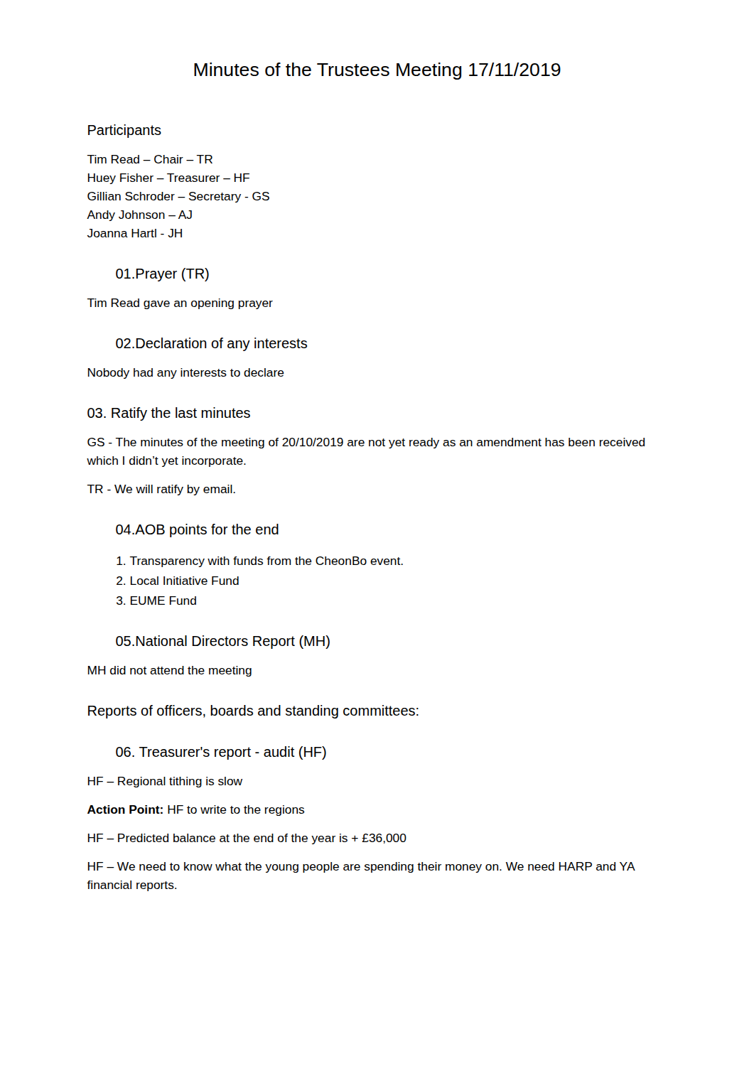Minutes of the Trustees Meeting 17/11/2019
Participants
Tim Read – Chair – TR
Huey Fisher – Treasurer – HF
Gillian Schroder – Secretary - GS
Andy Johnson – AJ
Joanna Hartl - JH
01.Prayer (TR)
Tim Read gave an opening prayer
02.Declaration of any interests
Nobody had any interests to declare
03. Ratify the last minutes
GS - The minutes of the meeting of 20/10/2019 are not yet ready as an amendment has been received which I didn’t yet incorporate.
TR - We will ratify by email.
04.AOB points for the end
Transparency with funds from the CheonBo event.
Local Initiative Fund
EUME Fund
05.National Directors Report (MH)
MH did not attend the meeting
Reports of officers, boards and standing committees:
06. Treasurer's report - audit (HF)
HF – Regional tithing is slow
Action Point: HF to write to the regions
HF – Predicted balance at the end of the year is + £36,000
HF – We need to know what the young people are spending their money on. We need HARP and YA financial reports.